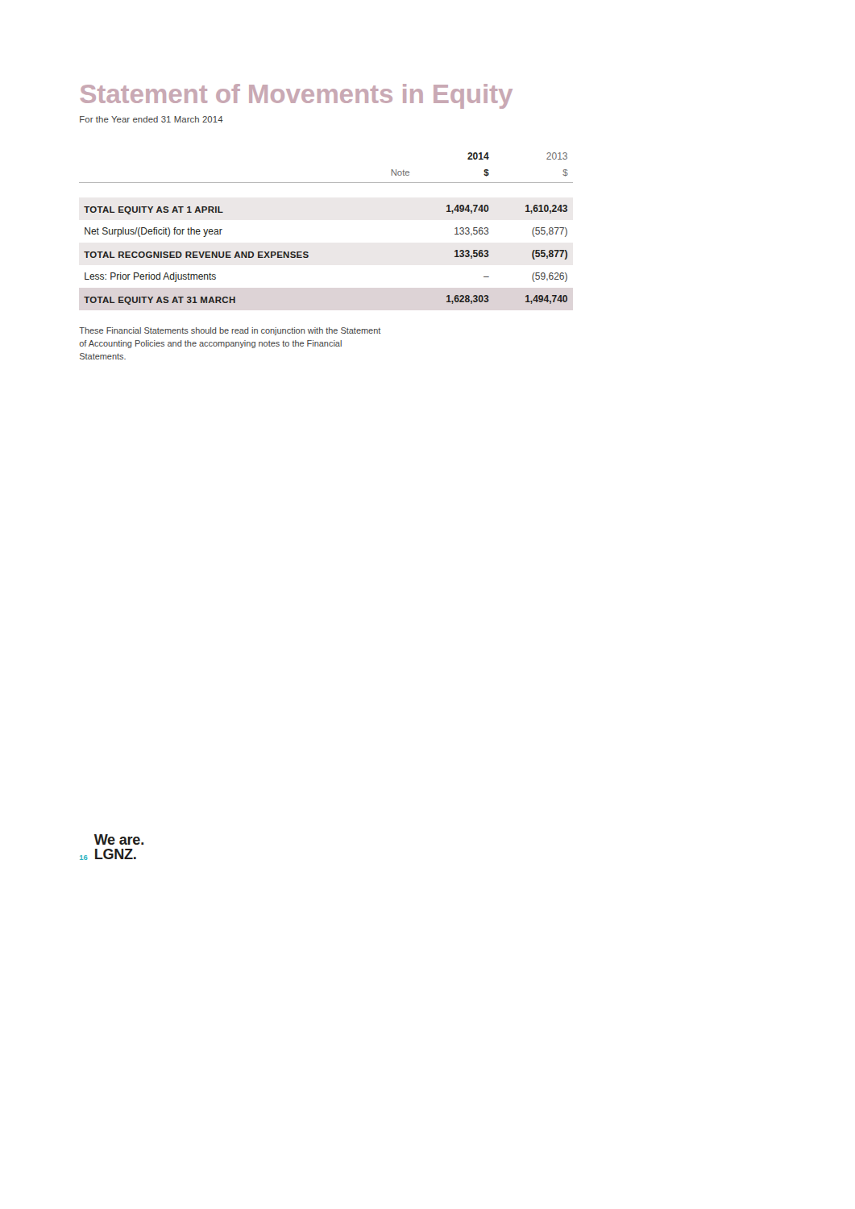Statement of Movements in Equity
For the Year ended 31 March 2014
| | | 2014 | 2013 |
| --- | --- | --- | --- |
| | Note | $ | $ |
| Total Equity as at 1 April | | 1,494,740 | 1,610,243 |
| Net Surplus/(Deficit) for the year | | 133,563 | (55,877) |
| Total Recognised Revenue and Expenses | | 133,563 | (55,877) |
| Less: Prior Period Adjustments | | – | (59,626) |
| Total Equity as at 31 March | | 1,628,303 | 1,494,740 |
These Financial Statements should be read in conjunction with the Statement of Accounting Policies and the accompanying notes to the Financial Statements.
16
We are.
LGNZ.